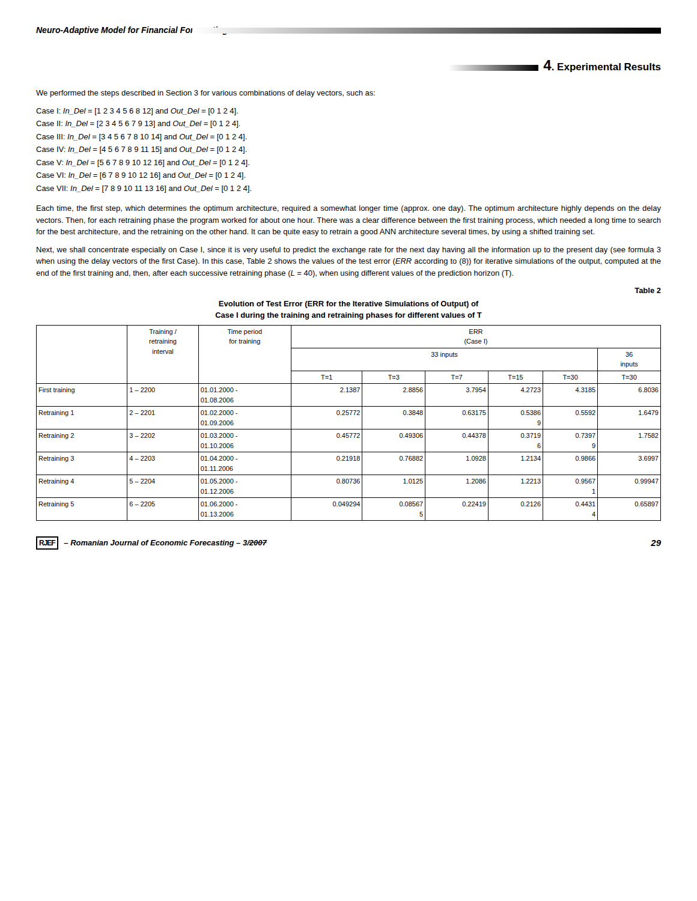Neuro-Adaptive Model for Financial Forecasting
4. Experimental Results
We performed the steps described in Section 3 for various combinations of delay vectors, such as:
Case I: In_Del = [1 2 3 4 5 6 8 12] and Out_Del = [0 1 2 4].
Case II: In_Del = [2 3 4 5 6 7 9 13] and Out_Del = [0 1 2 4].
Case III: In_Del = [3 4 5 6 7 8 10 14] and Out_Del = [0 1 2 4].
Case IV: In_Del = [4 5 6 7 8 9 11 15] and Out_Del = [0 1 2 4].
Case V: In_Del = [5 6 7 8 9 10 12 16] and Out_Del = [0 1 2 4].
Case VI: In_Del = [6 7 8 9 10 12 16] and Out_Del = [0 1 2 4].
Case VII: In_Del = [7 8 9 10 11 13 16] and Out_Del = [0 1 2 4].
Each time, the first step, which determines the optimum architecture, required a somewhat longer time (approx. one day). The optimum architecture highly depends on the delay vectors. Then, for each retraining phase the program worked for about one hour. There was a clear difference between the first training process, which needed a long time to search for the best architecture, and the retraining on the other hand. It can be quite easy to retrain a good ANN architecture several times, by using a shifted training set.
Next, we shall concentrate especially on Case I, since it is very useful to predict the exchange rate for the next day having all the information up to the present day (see formula 3 when using the delay vectors of the first Case). In this case, Table 2 shows the values of the test error (ERR according to (8)) for iterative simulations of the output, computed at the end of the first training and, then, after each successive retraining phase (L = 40), when using different values of the prediction horizon (T).
Table 2
Evolution of Test Error (ERR for the Iterative Simulations of Output) of
Case I during the training and retraining phases for different values of T
| | Training / retraining interval | Time period for training | ERR (Case I) |
| --- | --- | --- | --- |
| 33 inputs | 36 inputs |
| T=1 | T=3 | T=7 | T=15 | T=30 | T=30 |
| First training | 1 – 2200 | 01.01.2000 - 01.08.2006 | 2.1387 | 2.8856 | 3.7954 | 4.2723 | 4.3185 | 6.8036 |
| Retraining 1 | 2 – 2201 | 01.02.2000 - 01.09.2006 | 0.25772 | 0.3848 | 0.63175 | 0.5386 9 | 0.5592 | 1.6479 |
| Retraining 2 | 3 – 2202 | 01.03.2000 - 01.10.2006 | 0.45772 | 0.49306 | 0.44378 | 0.3719 6 | 0.7397 9 | 1.7582 |
| Retraining 3 | 4 – 2203 | 01.04.2000 - 01.11.2006 | 0.21918 | 0.76882 | 1.0928 | 1.2134 | 0.9866 | 3.6997 |
| Retraining 4 | 5 – 2204 | 01.05.2000 - 01.12.2006 | 0.80736 | 1.0125 | 1.2086 | 1.2213 | 0.9567 1 | 0.99947 |
| Retraining 5 | 6 – 2205 | 01.06.2000 - 01.13.2006 | 0.049294 | 0.08567 5 | 0.22419 | 0.2126 | 0.4431 4 | 0.65897 |
RJEF – Romanian Journal of Economic Forecasting – 3/2007 29